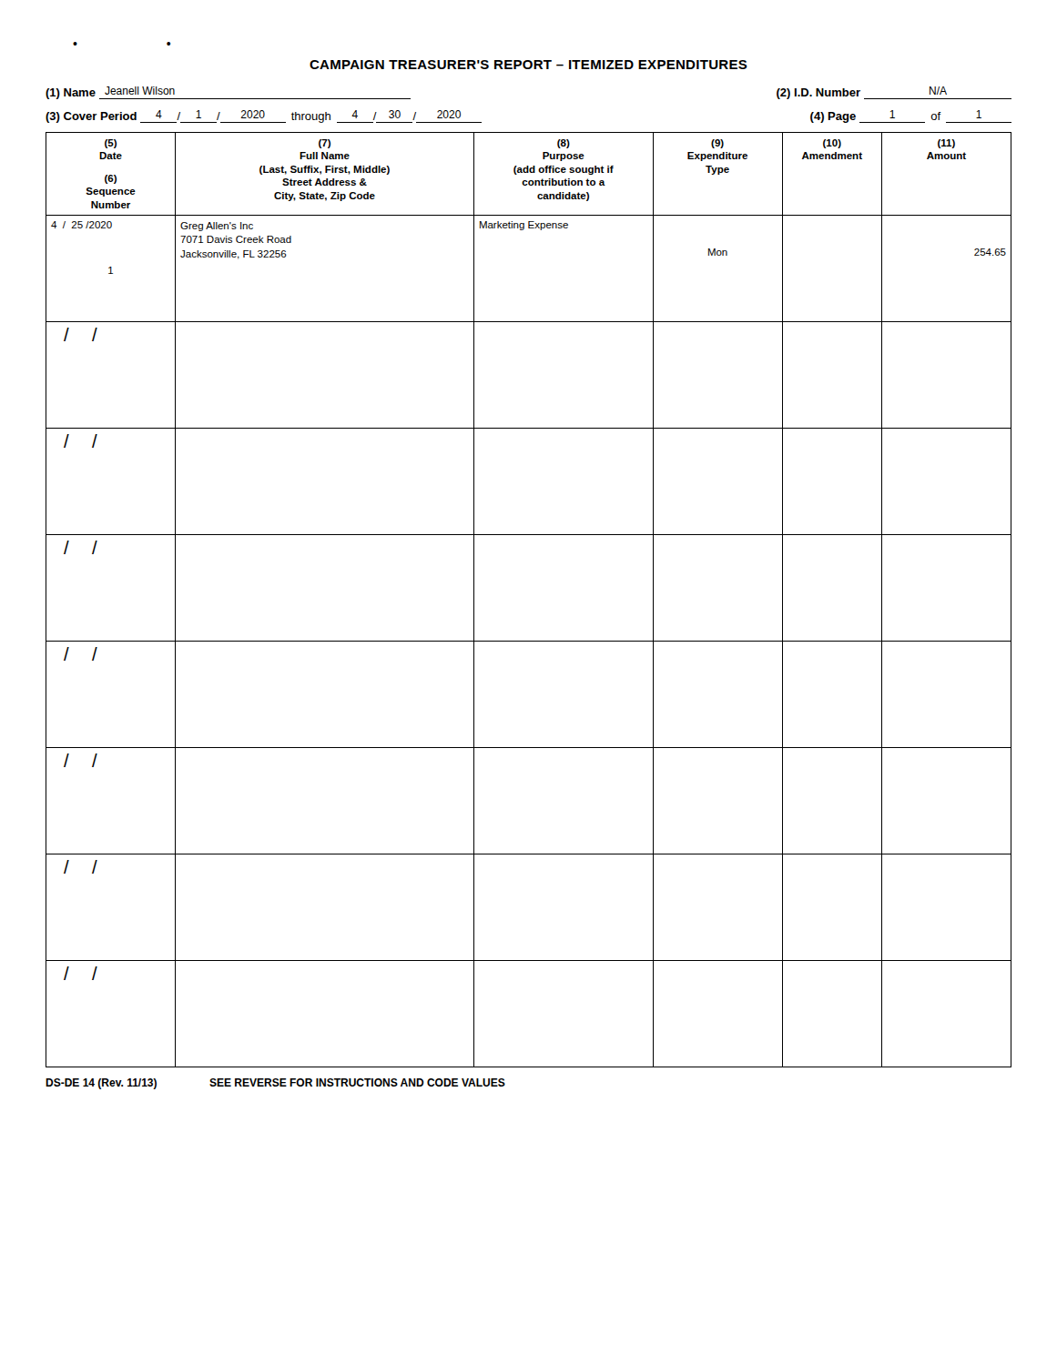• •
CAMPAIGN TREASURER'S REPORT – ITEMIZED EXPENDITURES
(1) Name Jeanell Wilson
(2) I.D. Number N/A
(3) Cover Period 4/ 1/ 2020 through 4/ 30/ 2020
(4) Page 1 of 1
| (5) Date (6) Sequence Number | (7) Full Name (Last, Suffix, First, Middle) Street Address & City, State, Zip Code | (8) Purpose (add office sought if contribution to a candidate) | (9) Expenditure Type | (10) Amendment | (11) Amount |
| --- | --- | --- | --- | --- | --- |
| 4 / 25 /2020 1 | Greg Allen's Inc 7071 Davis Creek Road Jacksonville, FL 32256 | Marketing Expense | Mon | | 254.65 |
| / / | | | | | |
| / / | | | | | |
| / / | | | | | |
| / / | | | | | |
| / / | | | | | |
| / / | | | | | |
| / / | | | | | |
DS-DE 14 (Rev. 11/13)
SEE REVERSE FOR INSTRUCTIONS AND CODE VALUES